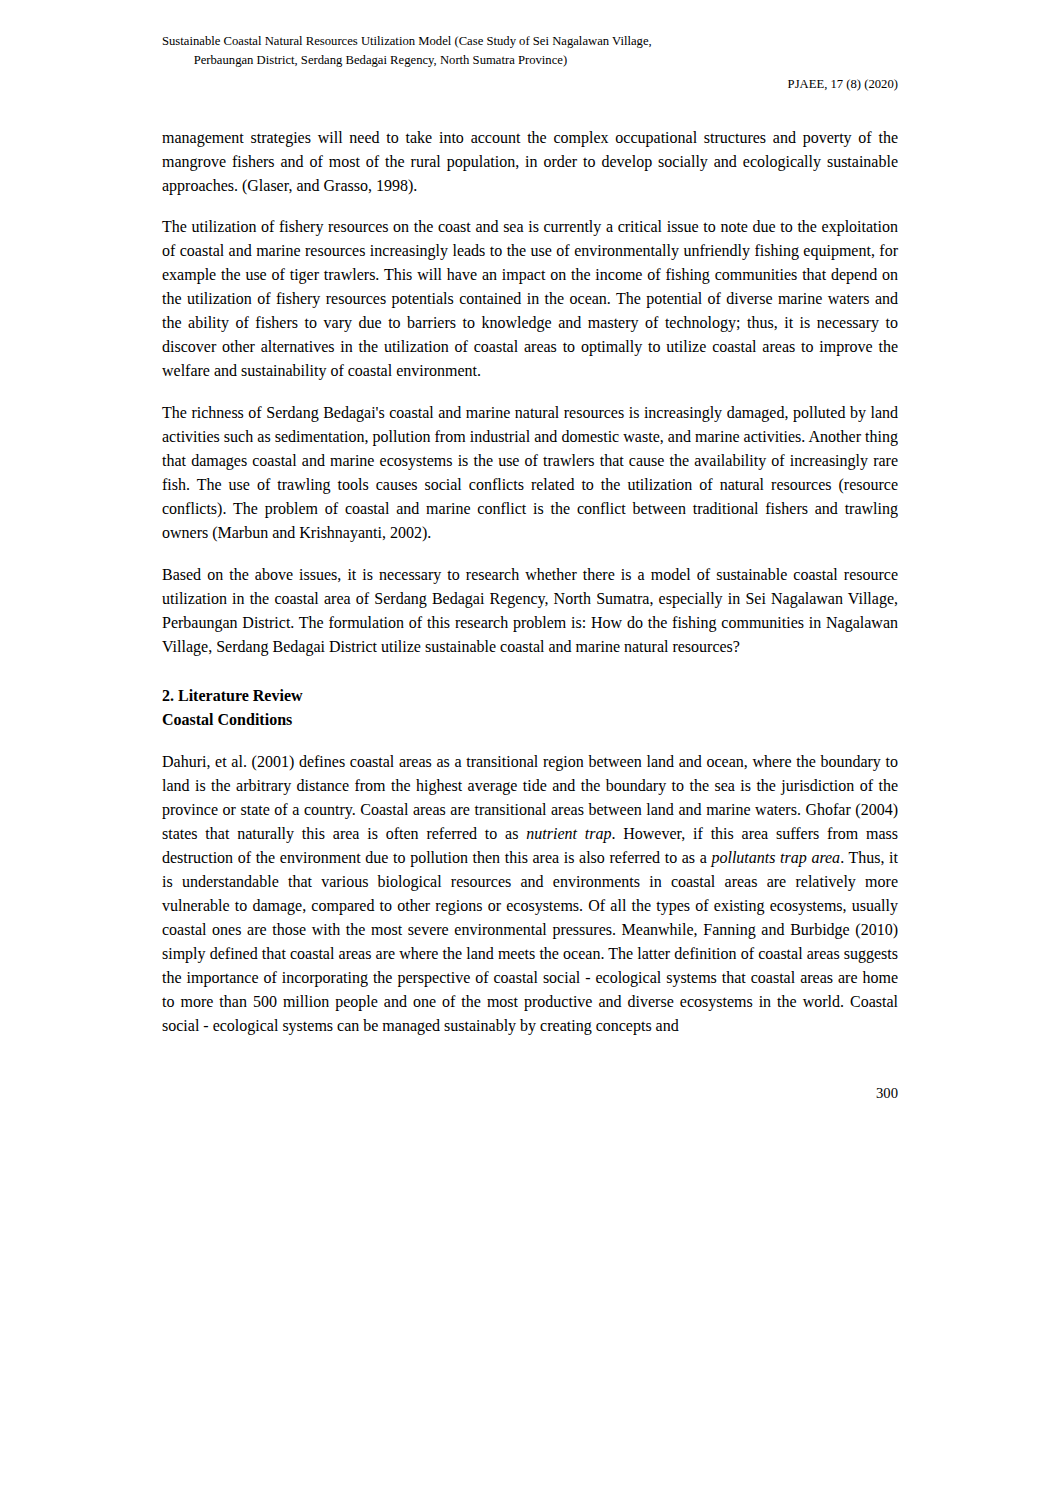Sustainable Coastal Natural Resources Utilization Model (Case Study of Sei Nagalawan Village, Perbaungan District, Serdang Bedagai Regency, North Sumatra Province) PJAEE, 17 (8) (2020)
management strategies will need to take into account the complex occupational structures and poverty of the mangrove fishers and of most of the rural population, in order to develop socially and ecologically sustainable approaches. (Glaser, and Grasso, 1998).
The utilization of fishery resources on the coast and sea is currently a critical issue to note due to the exploitation of coastal and marine resources increasingly leads to the use of environmentally unfriendly fishing equipment, for example the use of tiger trawlers. This will have an impact on the income of fishing communities that depend on the utilization of fishery resources potentials contained in the ocean. The potential of diverse marine waters and the ability of fishers to vary due to barriers to knowledge and mastery of technology; thus, it is necessary to discover other alternatives in the utilization of coastal areas to optimally to utilize coastal areas to improve the welfare and sustainability of coastal environment.
The richness of Serdang Bedagai's coastal and marine natural resources is increasingly damaged, polluted by land activities such as sedimentation, pollution from industrial and domestic waste, and marine activities. Another thing that damages coastal and marine ecosystems is the use of trawlers that cause the availability of increasingly rare fish. The use of trawling tools causes social conflicts related to the utilization of natural resources (resource conflicts). The problem of coastal and marine conflict is the conflict between traditional fishers and trawling owners (Marbun and Krishnayanti, 2002).
Based on the above issues, it is necessary to research whether there is a model of sustainable coastal resource utilization in the coastal area of Serdang Bedagai Regency, North Sumatra, especially in Sei Nagalawan Village, Perbaungan District. The formulation of this research problem is: How do the fishing communities in Nagalawan Village, Serdang Bedagai District utilize sustainable coastal and marine natural resources?
2. Literature Review
Coastal Conditions
Dahuri, et al. (2001) defines coastal areas as a transitional region between land and ocean, where the boundary to land is the arbitrary distance from the highest average tide and the boundary to the sea is the jurisdiction of the province or state of a country. Coastal areas are transitional areas between land and marine waters. Ghofar (2004) states that naturally this area is often referred to as nutrient trap. However, if this area suffers from mass destruction of the environment due to pollution then this area is also referred to as a pollutants trap area. Thus, it is understandable that various biological resources and environments in coastal areas are relatively more vulnerable to damage, compared to other regions or ecosystems. Of all the types of existing ecosystems, usually coastal ones are those with the most severe environmental pressures. Meanwhile, Fanning and Burbidge (2010) simply defined that coastal areas are where the land meets the ocean. The latter definition of coastal areas suggests the importance of incorporating the perspective of coastal social - ecological systems that coastal areas are home to more than 500 million people and one of the most productive and diverse ecosystems in the world. Coastal social - ecological systems can be managed sustainably by creating concepts and
300